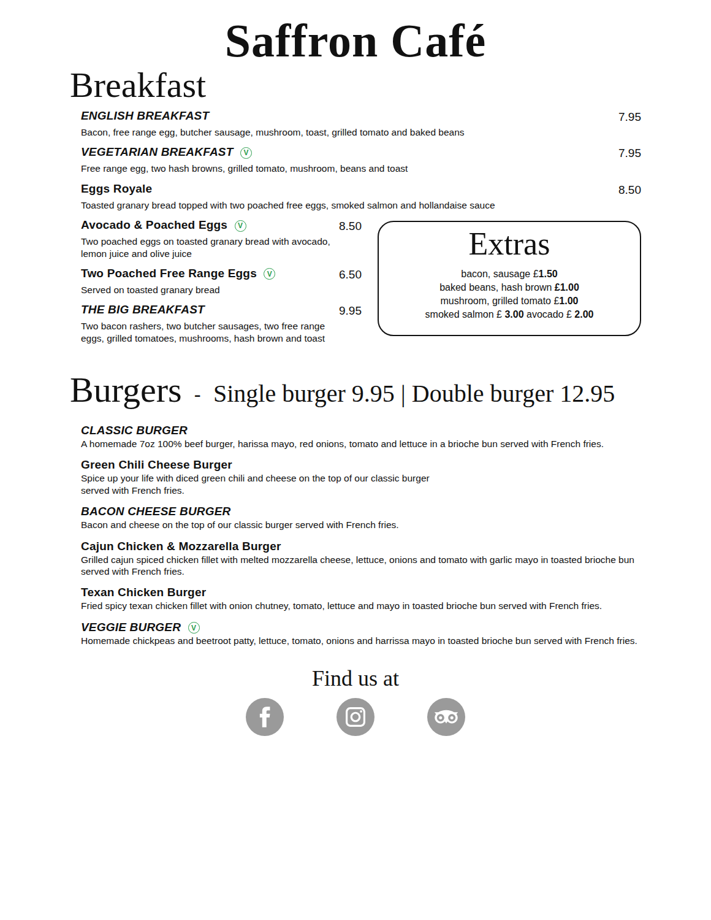Saffron Café
Breakfast
English Breakfast
7.95
Bacon, free range egg, butcher sausage, mushroom, toast, grilled tomato and baked beans
Vegetarian Breakfast V
7.95
Free range egg, two hash browns, grilled tomato, mushroom, beans and toast
Eggs Royale
8.50
Toasted granary bread topped with two poached free eggs, smoked salmon and hollandaise sauce
Avocado & Poached Eggs V
8.50
Two poached eggs on toasted granary bread with avocado, lemon juice and olive juice
Two Poached Free Range Eggs V
6.50
Served on toasted granary bread
The Big Breakfast
9.95
Two bacon rashers, two butcher sausages, two free range eggs, grilled tomatoes, mushrooms, hash brown and toast
Extras
bacon, sausage £1.50
baked beans, hash brown £1.00
mushroom, grilled tomato £1.00
smoked salmon £ 3.00 avocado £ 2.00
Burgers
- Single burger 9.95 | Double burger 12.95
Classic Burger
A homemade 7oz 100% beef burger, harissa mayo, red onions, tomato and lettuce in a brioche bun served with French fries.
Green Chili Cheese Burger
Spice up your life with diced green chili and cheese on the top of our classic burger
served with French fries.
Bacon Cheese Burger
Bacon and cheese on the top of our classic burger served with French fries.
Cajun Chicken & Mozzarella Burger
Grilled cajun spiced chicken fillet with melted mozzarella cheese, lettuce, onions and tomato with garlic mayo in toasted brioche bun served with French fries.
Texan Chicken Burger
Fried spicy texan chicken fillet with onion chutney, tomato, lettuce and mayo in toasted brioche bun served with French fries.
Veggie Burger V
Homemade chickpeas and beetroot patty, lettuce, tomato, onions and harrissa mayo in toasted brioche bun served with French fries.
Find us at